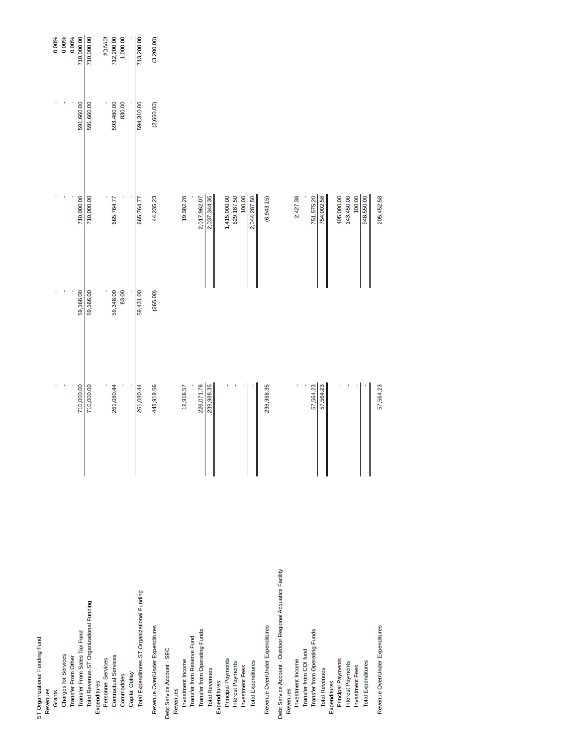| ST Organizational Funding Fund | | | | | |
| Revenues | | | | | |
| Grants | - | - | - | - | 0.00% |
| Charges for Services | - | - | - | - | 0.00% |
| Transfer From Other | - | - | - | - | 0.00% |
| Transfer From Sales Tax Fund | 710,000.00 | 59,166.00 | 710,000.00 | 591,660.00 | 710,000.00 |
| Total Revenue-ST Organizational Funding | 710,000.00 | 59,166.00 | 710,000.00 | 591,660.00 | 710,000.00 |
| Expenditures | | | | | |
| Personnel Services | - | - | - | - | #DIV/0! |
| Contractual Services | 261,080.44 | 59,348.00 | 665,764.77 | 593,480.00 | 712,200.00 |
| Commodities | - | 83.00 | - | 830.00 | 1,000.00 |
| Capital Outlay | - | - | - | - | - |
| Total Expenditures-ST Organizational Funding | 261,080.44 | 59,431.00 | 665,764.77 | 594,310.00 | 713,200.00 |
| Revenue Over/Under Expenditures | 448,919.56 | (265.00) | 44,235.23 | (2,650.00) | (3,200.00) |
| Debt Service Account - SEC | | | | | |
| Revenues | | | | | |
| Investment Income | 12,916.57 | | 19,382.28 | | |
| Transfer from Reserve Fund | - | | - | | |
| Transfer from Operating Funds | 226,071.78 | | 2,017,962.07 | | |
| Total Revenues | 238,988.35 | | 2,037,344.35 | | |
| Expenditures | | | | | |
| Principal Payments | - | | 1,415,000.00 | | |
| Interest Payments | - | | 629,187.50 | | |
| Investment Fees | - | | 100.00 | | |
| Total Expenditures | - | | 2,044,287.50 | | |
| Revenue Over/Under Expenditures | 238,988.35 | | (6,943.15) | | |
| Debt Service Account - Outdoor Regional Acquatics Facility | | | |
| Revenues | | | | | |
| Investment Income | - | | 2,427.38 | | |
| Transfer from COI fund | - | | - | | |
| Transfer from Operating Funds | 57,564.23 | | 751,575.20 | | |
| Total Revenues | 57,564.23 | | 754,002.58 | | |
| Expenditures | | | | | |
| Principal Payments | - | | 405,000.00 | | |
| Interest Payments | - | | 143,450.00 | | |
| Investment Fees | - | | 100.00 | | |
| Total Expenditures | - | | 548,550.00 | | |
| Revenue Over/Under Expenditures | 57,564.23 | | 205,452.58 | | |